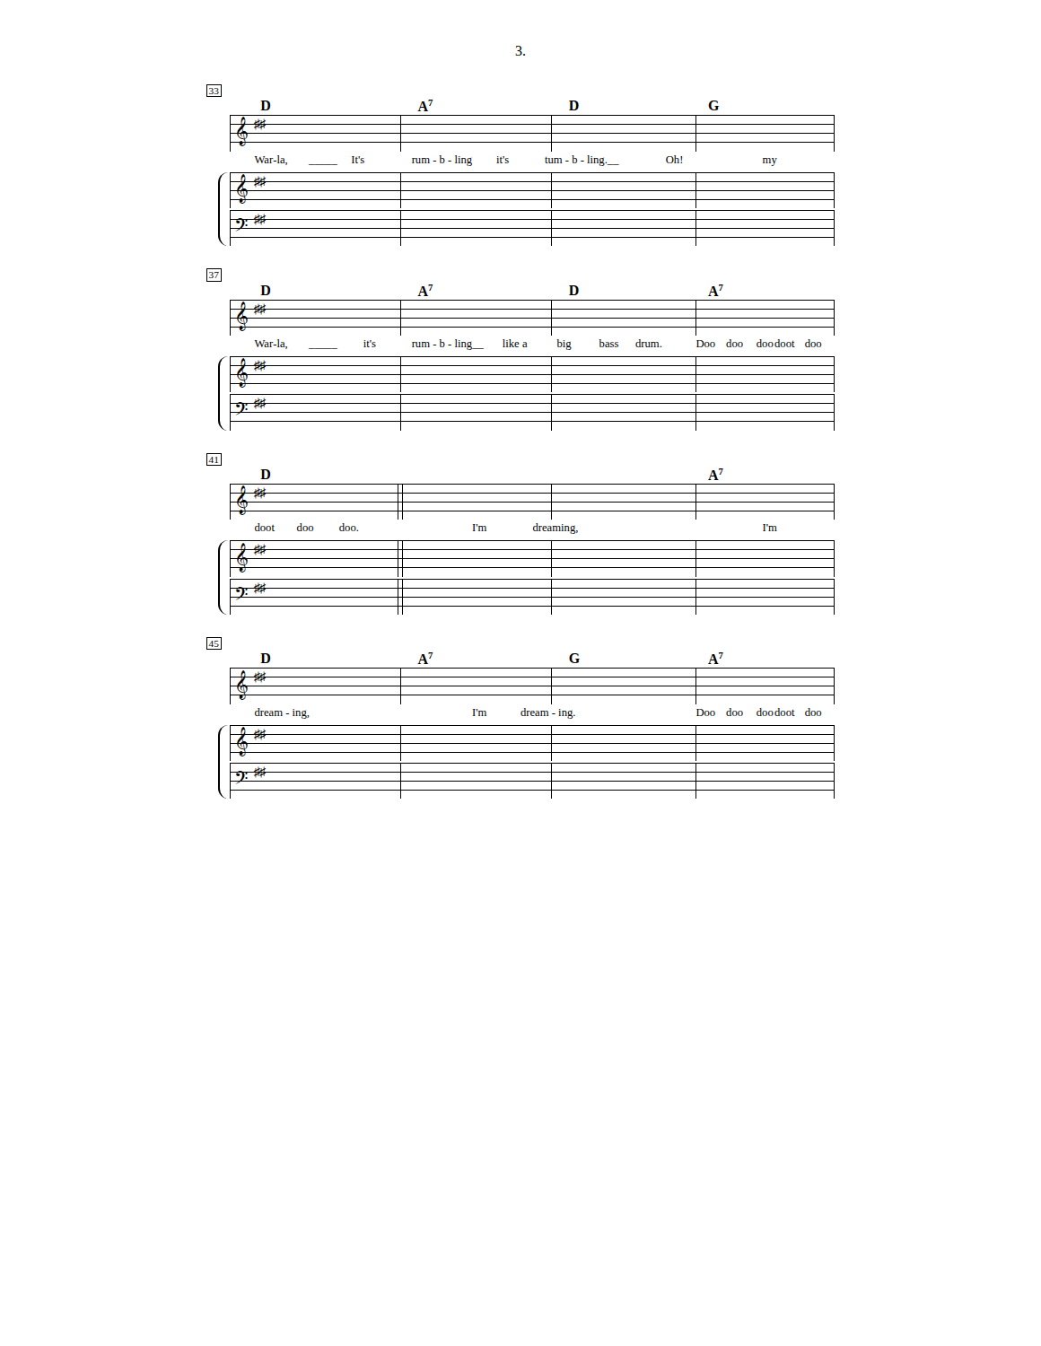3.
33
D A7 D G
𝄞 ♯♯
War‑la, _____ It's rum - b - ling it's tum - b - ling.__ Oh! my
𝄞 ♯♯
𝄢 ♯♯
37
D A7 D A7
𝄞 ♯♯
War‑la, _____ it's rum - b - ling__ like a big bass drum. Doo doo doo doot doo
𝄞 ♯♯
𝄢 ♯♯
41
D A7
𝄞 ♯♯
doot doo doo. I'm dreaming, I'm
𝄞 ♯♯
𝄢 ♯♯
45
D A7 G A7
𝄞 ♯♯
dream - ing, I'm dream - ing. Doo doo doo doot doo
𝄞 ♯♯
𝄢 ♯♯
Page 3 of a vocal and piano score in D major (two sharps), common time. Measures 33 through 48. Chord symbols: D, A7, D, G; D, A7, D, A7; D, A7; D, A7, G, A7. Lyrics: "War-la, ____ It's rum-b-ling it's tum-b-ling.__ Oh! my War-la, ____ it's rum-b-ling__ like a big bass drum. Doo doo doo doot doo doot doo doo. I'm dreaming, I'm dream-ing, I'm dream-ing. Doo doo doo doot doo"